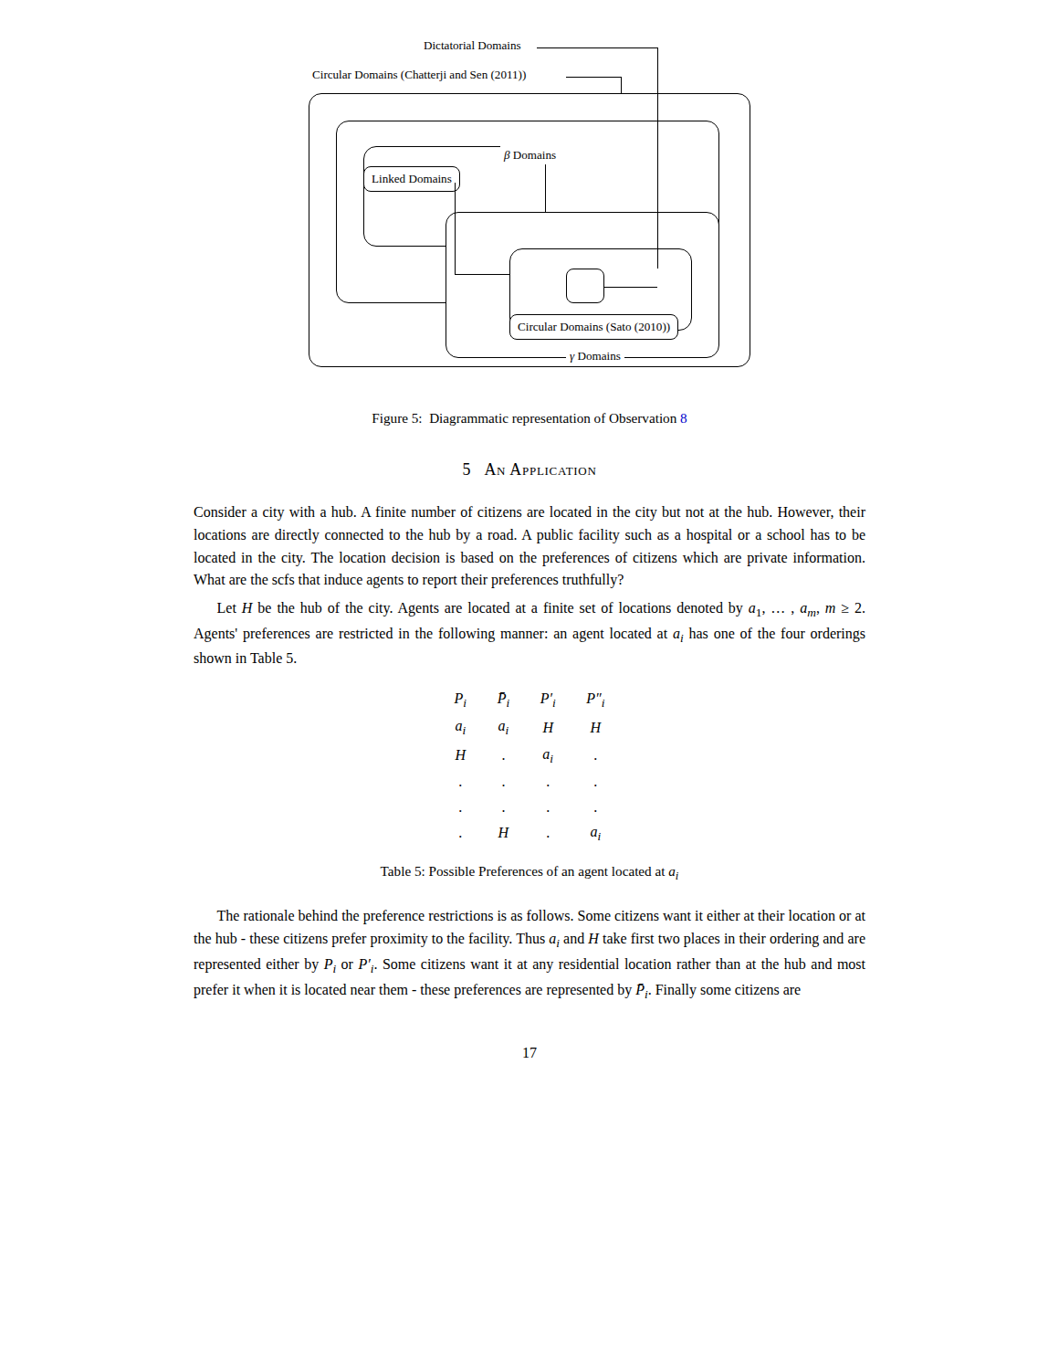Dictatorial Domains
Circular Domains (Chatterji and Sen (2011))
Linked Domains
β Domains
Circular Domains (Sato (2010))
γ Domains
Figure 5: Diagrammatic representation of Observation 8
5 An Application
Consider a city with a hub. A finite number of citizens are located in the city but not at the hub. However, their locations are directly connected to the hub by a road. A public facility such as a hospital or a school has to be located in the city. The location decision is based on the preferences of citizens which are private information. What are the scfs that induce agents to report their preferences truthfully?
Let H be the hub of the city. Agents are located at a finite set of locations denoted by a1, … , am, m ≥ 2. Agents' preferences are restricted in the following manner: an agent located at ai has one of the four orderings shown in Table 5.
| P i | P̄ i | P′ i | P″ i |
| a i | a i | H | H |
| H | . | a i | . |
| . | . | . | . |
| . | . | . | . |
| . | H | . | a i |
Table 5: Possible Preferences of an agent located at ai
The rationale behind the preference restrictions is as follows. Some citizens want it either at their location or at the hub - these citizens prefer proximity to the facility. Thus ai and H take first two places in their ordering and are represented either by Pi or P′i. Some citizens want it at any residential location rather than at the hub and most prefer it when it is located near them - these preferences are represented by P̄i. Finally some citizens are
17